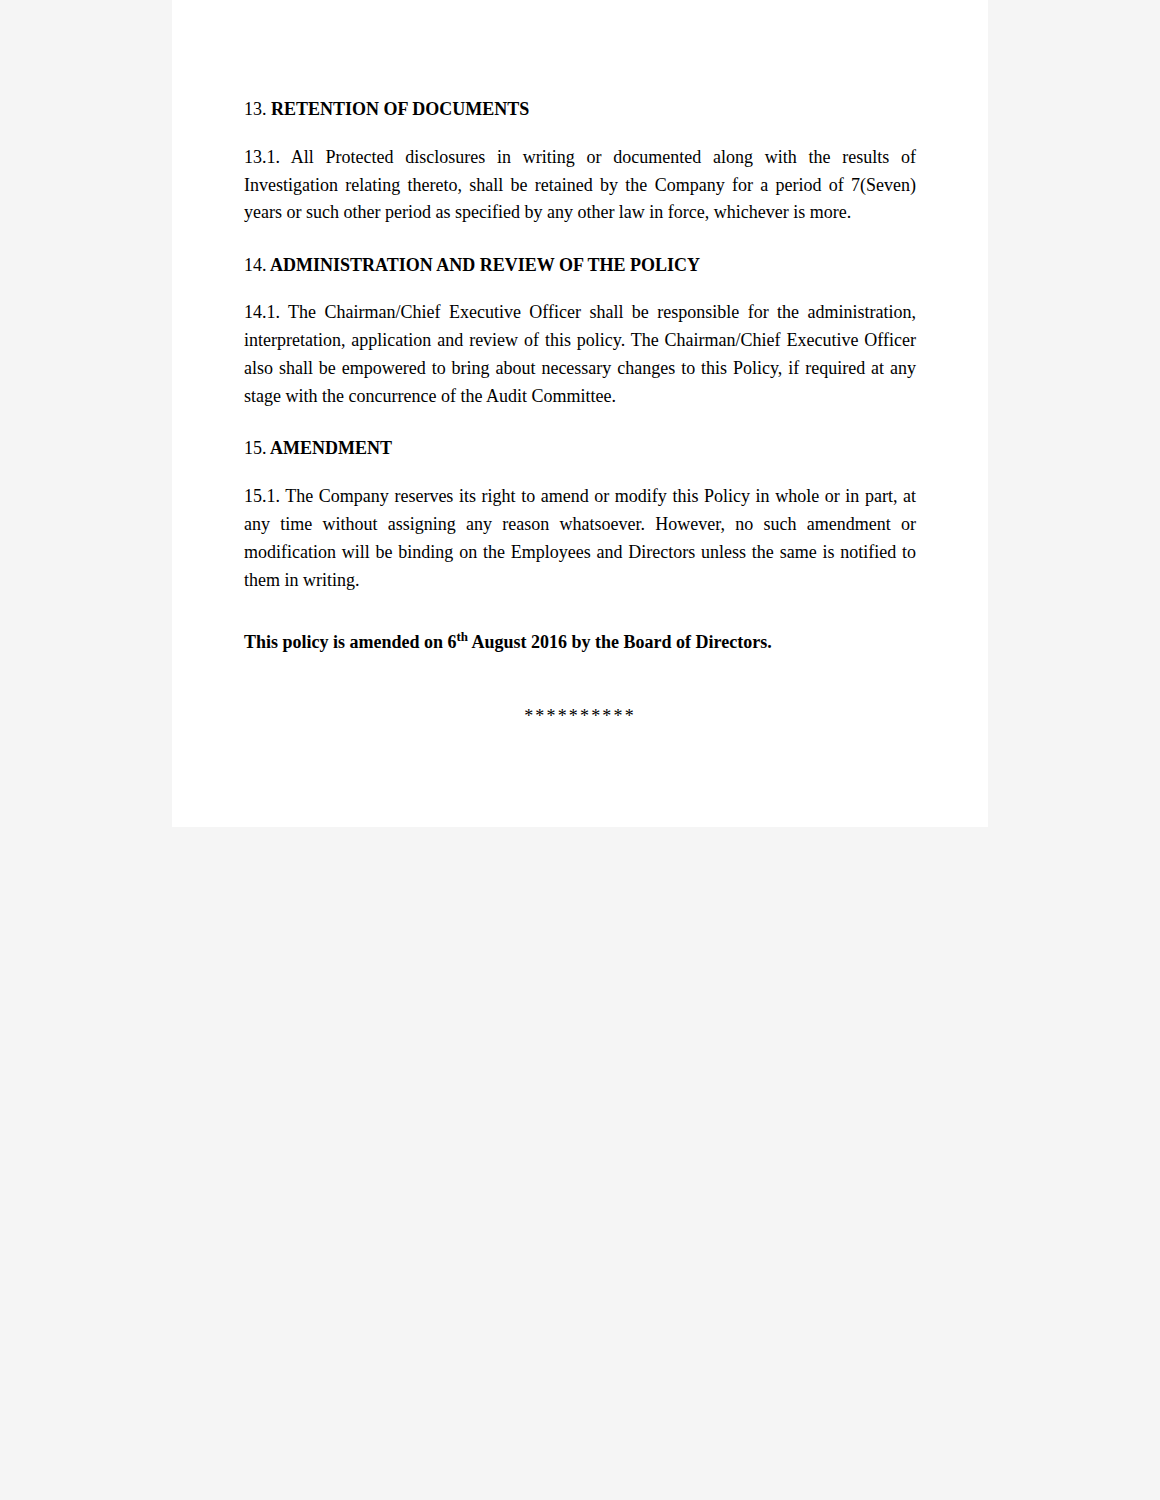13. RETENTION OF DOCUMENTS
13.1. All Protected disclosures in writing or documented along with the results of Investigation relating thereto, shall be retained by the Company for a period of 7(Seven) years or such other period as specified by any other law in force, whichever is more.
14. ADMINISTRATION AND REVIEW OF THE POLICY
14.1. The Chairman/Chief Executive Officer shall be responsible for the administration, interpretation, application and review of this policy. The Chairman/Chief Executive Officer also shall be empowered to bring about necessary changes to this Policy, if required at any stage with the concurrence of the Audit Committee.
15. AMENDMENT
15.1. The Company reserves its right to amend or modify this Policy in whole or in part, at any time without assigning any reason whatsoever. However, no such amendment or modification will be binding on the Employees and Directors unless the same is notified to them in writing.
This policy is amended on 6th August 2016 by the Board of Directors.
**********